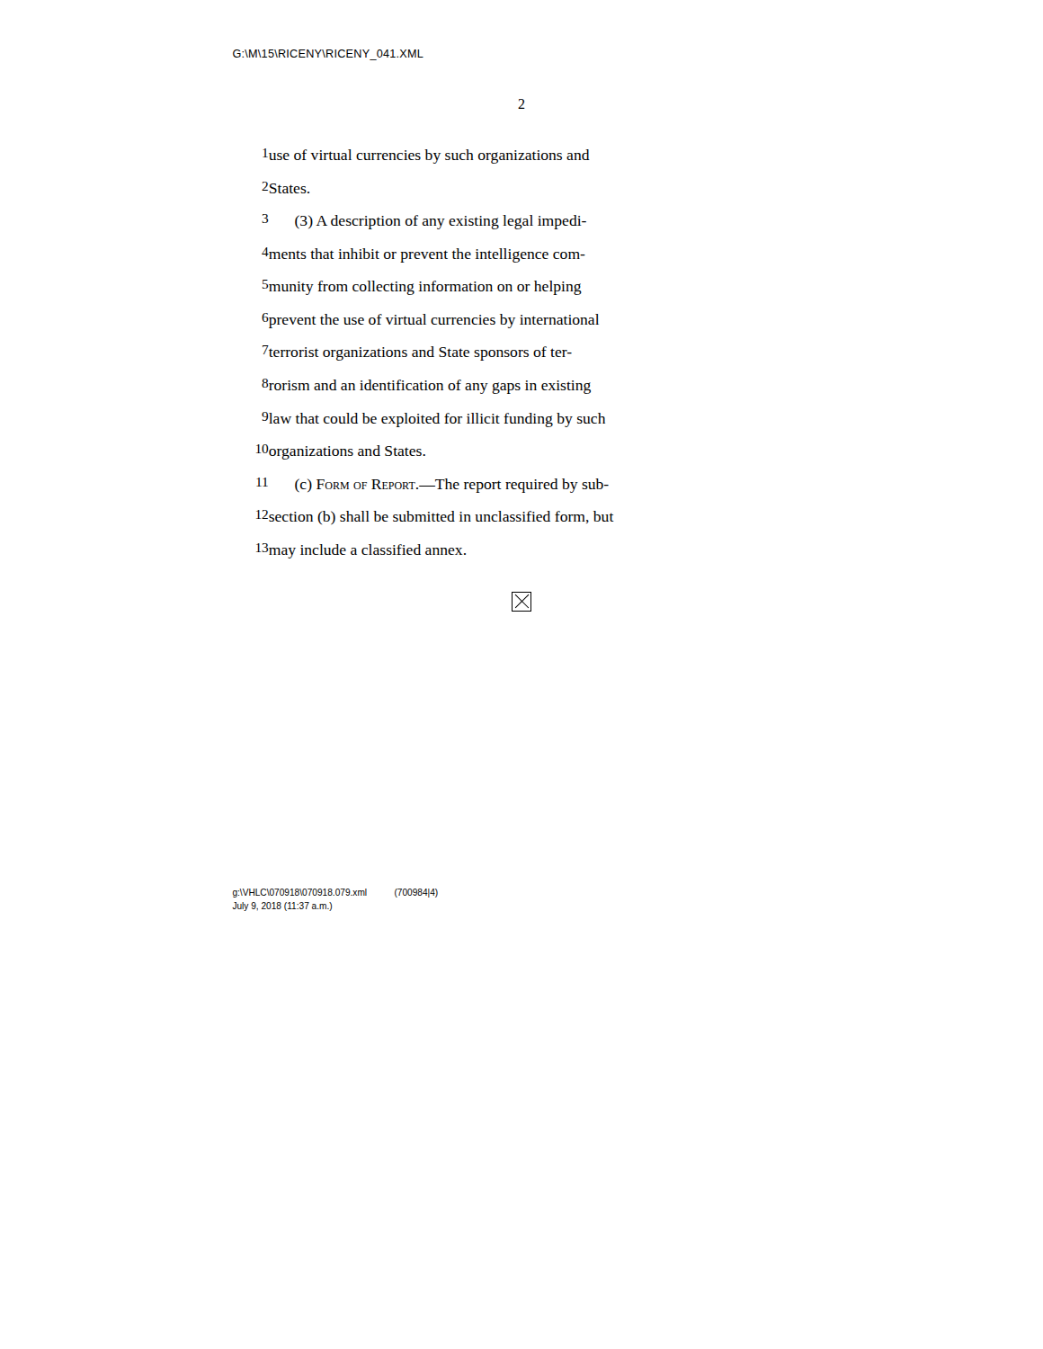G:\M\15\RICENY\RICENY_041.XML
2
| 1 | use of virtual currencies by such organizations and |
| 2 | States. |
| 3 | (3) A description of any existing legal impedi- |
| 4 | ments that inhibit or prevent the intelligence com- |
| 5 | munity from collecting information on or helping |
| 6 | prevent the use of virtual currencies by international |
| 7 | terrorist organizations and State sponsors of ter- |
| 8 | rorism and an identification of any gaps in existing |
| 9 | law that could be exploited for illicit funding by such |
| 10 | organizations and States. |
| 11 | (c) Form of Report. —The report required by sub- |
| 12 | section (b) shall be submitted in unclassified form, but |
| 13 | may include a classified annex. |
g:\VHLC\070918\070918.079.xml (700984|4)
July 9, 2018 (11:37 a.m.)